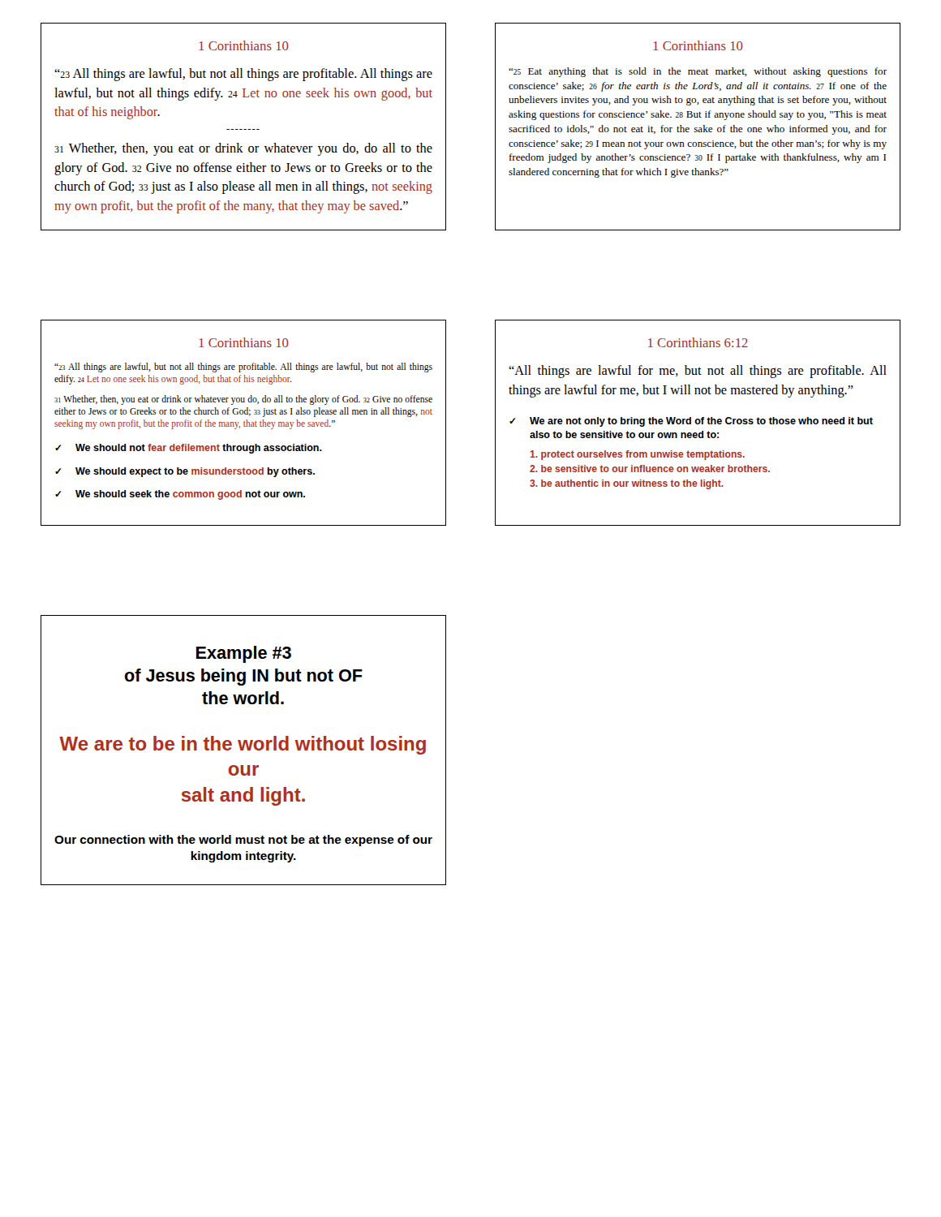1 Corinthians 10
“23 All things are lawful, but not all things are profitable. All things are lawful, but not all things edify. 24 Let no one seek his own good, but that of his neighbor.
--------
31 Whether, then, you eat or drink or whatever you do, do all to the glory of God. 32 Give no offense either to Jews or to Greeks or to the church of God; 33 just as I also please all men in all things, not seeking my own profit, but the profit of the many, that they may be saved.”
1 Corinthians 10
“25 Eat anything that is sold in the meat market, without asking questions for conscience’ sake; 26 for the earth is the Lord’s, and all it contains. 27 If one of the unbelievers invites you, and you wish to go, eat anything that is set before you, without asking questions for conscience’ sake. 28 But if anyone should say to you, "This is meat sacrificed to idols," do not eat it, for the sake of the one who informed you, and for conscience’ sake; 29 I mean not your own conscience, but the other man’s; for why is my freedom judged by another’s conscience? 30 If I partake with thankfulness, why am I slandered concerning that for which I give thanks?”
1 Corinthians 10
“23 All things are lawful, but not all things are profitable. All things are lawful, but not all things edify. 24 Let no one seek his own good, but that of his neighbor.
31 Whether, then, you eat or drink or whatever you do, do all to the glory of God. 32 Give no offense either to Jews or to Greeks or to the church of God; 33 just as I also please all men in all things, not seeking my own profit, but the profit of the many, that they may be saved.”
We should not fear defilement through association.
We should expect to be misunderstood by others.
We should seek the common good not our own.
1 Corinthians 6:12
“All things are lawful for me, but not all things are profitable. All things are lawful for me, but I will not be mastered by anything.”
We are not only to bring the Word of the Cross to those who need it but also to be sensitive to our own need to:
1. protect ourselves from unwise temptations.
2. be sensitive to our influence on weaker brothers.
3. be authentic in our witness to the light.
Example #3
of Jesus being IN but not OF
the world.
We are to be in the world without losing our
salt and light.
Our connection with the world must not be at the expense of our kingdom integrity.